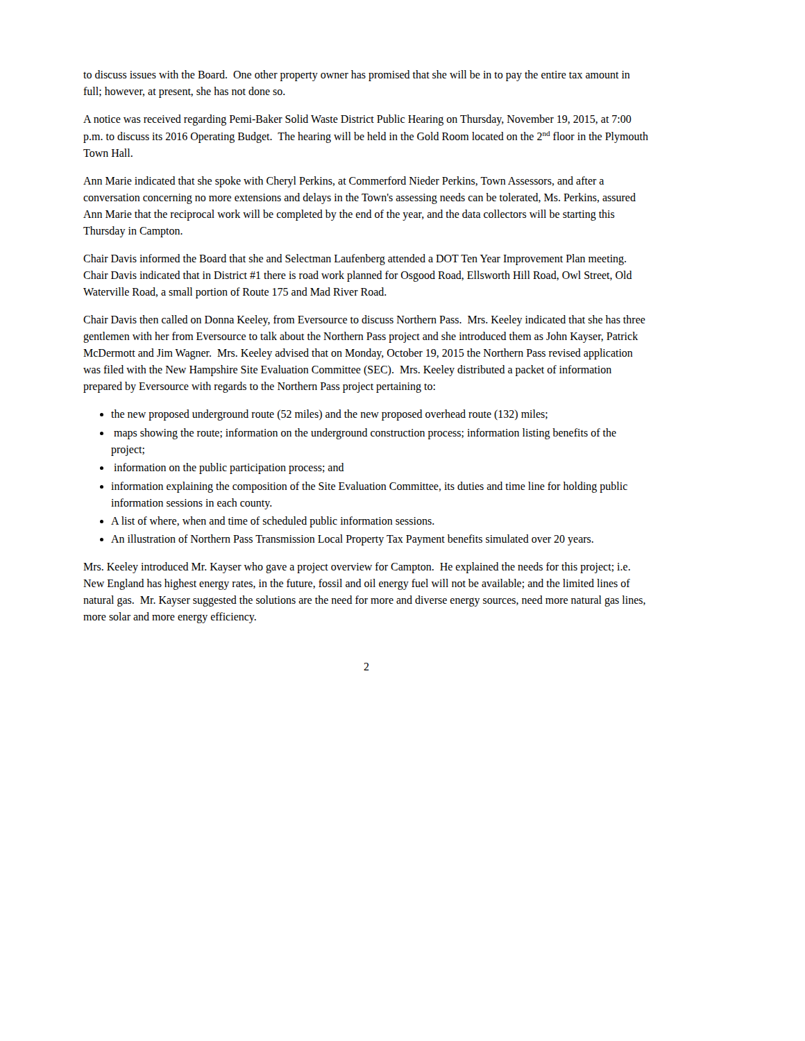to discuss issues with the Board. One other property owner has promised that she will be in to pay the entire tax amount in full; however, at present, she has not done so.
A notice was received regarding Pemi-Baker Solid Waste District Public Hearing on Thursday, November 19, 2015, at 7:00 p.m. to discuss its 2016 Operating Budget. The hearing will be held in the Gold Room located on the 2nd floor in the Plymouth Town Hall.
Ann Marie indicated that she spoke with Cheryl Perkins, at Commerford Nieder Perkins, Town Assessors, and after a conversation concerning no more extensions and delays in the Town's assessing needs can be tolerated, Ms. Perkins, assured Ann Marie that the reciprocal work will be completed by the end of the year, and the data collectors will be starting this Thursday in Campton.
Chair Davis informed the Board that she and Selectman Laufenberg attended a DOT Ten Year Improvement Plan meeting. Chair Davis indicated that in District #1 there is road work planned for Osgood Road, Ellsworth Hill Road, Owl Street, Old Waterville Road, a small portion of Route 175 and Mad River Road.
Chair Davis then called on Donna Keeley, from Eversource to discuss Northern Pass. Mrs. Keeley indicated that she has three gentlemen with her from Eversource to talk about the Northern Pass project and she introduced them as John Kayser, Patrick McDermott and Jim Wagner. Mrs. Keeley advised that on Monday, October 19, 2015 the Northern Pass revised application was filed with the New Hampshire Site Evaluation Committee (SEC). Mrs. Keeley distributed a packet of information prepared by Eversource with regards to the Northern Pass project pertaining to:
the new proposed underground route (52 miles) and the new proposed overhead route (132) miles;
maps showing the route; information on the underground construction process; information listing benefits of the project;
information on the public participation process; and
information explaining the composition of the Site Evaluation Committee, its duties and time line for holding public information sessions in each county.
A list of where, when and time of scheduled public information sessions.
An illustration of Northern Pass Transmission Local Property Tax Payment benefits simulated over 20 years.
Mrs. Keeley introduced Mr. Kayser who gave a project overview for Campton. He explained the needs for this project; i.e. New England has highest energy rates, in the future, fossil and oil energy fuel will not be available; and the limited lines of natural gas. Mr. Kayser suggested the solutions are the need for more and diverse energy sources, need more natural gas lines, more solar and more energy efficiency.
2